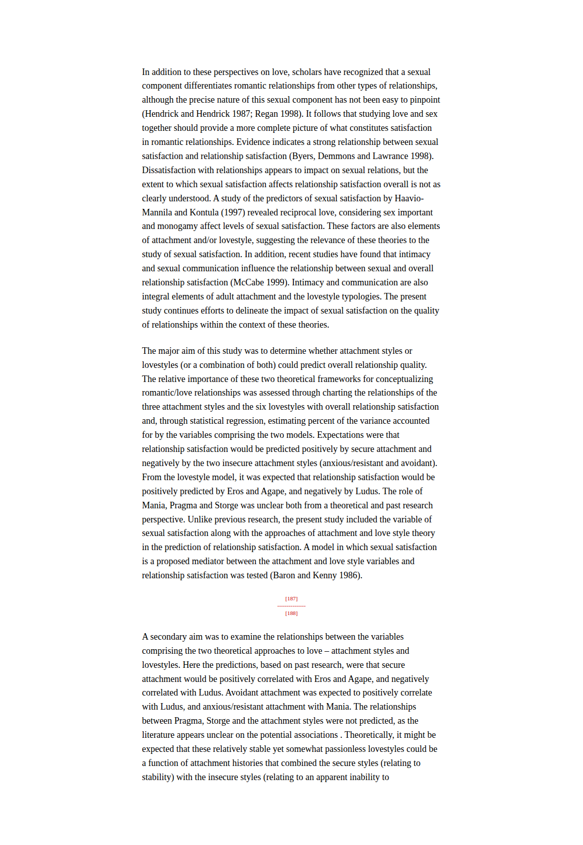In addition to these perspectives on love, scholars have recognized that a sexual component differentiates romantic relationships from other types of relationships, although the precise nature of this sexual component has not been easy to pinpoint (Hendrick and Hendrick 1987; Regan 1998). It follows that studying love and sex together should provide a more complete picture of what constitutes satisfaction in romantic relationships. Evidence indicates a strong relationship between sexual satisfaction and relationship satisfaction (Byers, Demmons and Lawrance 1998). Dissatisfaction with relationships appears to impact on sexual relations, but the extent to which sexual satisfaction affects relationship satisfaction overall is not as clearly understood. A study of the predictors of sexual satisfaction by Haavio-Mannila and Kontula (1997) revealed reciprocal love, considering sex important and monogamy affect levels of sexual satisfaction. These factors are also elements of attachment and/or lovestyle, suggesting the relevance of these theories to the study of sexual satisfaction. In addition, recent studies have found that intimacy and sexual communication influence the relationship between sexual and overall relationship satisfaction (McCabe 1999). Intimacy and communication are also integral elements of adult attachment and the lovestyle typologies. The present study continues efforts to delineate the impact of sexual satisfaction on the quality of relationships within the context of these theories.
The major aim of this study was to determine whether attachment styles or lovestyles (or a combination of both) could predict overall relationship quality. The relative importance of these two theoretical frameworks for conceptualizing romantic/love relationships was assessed through charting the relationships of the three attachment styles and the six lovestyles with overall relationship satisfaction and, through statistical regression, estimating percent of the variance accounted for by the variables comprising the two models. Expectations were that relationship satisfaction would be predicted positively by secure attachment and negatively by the two insecure attachment styles (anxious/resistant and avoidant). From the lovestyle model, it was expected that relationship satisfaction would be positively predicted by Eros and Agape, and negatively by Ludus. The role of Mania, Pragma and Storge was unclear both from a theoretical and past research perspective. Unlike previous research, the present study included the variable of sexual satisfaction along with the approaches of attachment and love style theory in the prediction of relationship satisfaction. A model in which sexual satisfaction is a proposed mediator between the attachment and love style variables and relationship satisfaction was tested (Baron and Kenny 1986).
[187] --------------- [188]
A secondary aim was to examine the relationships between the variables comprising the two theoretical approaches to love – attachment styles and lovestyles. Here the predictions, based on past research, were that secure attachment would be positively correlated with Eros and Agape, and negatively correlated with Ludus. Avoidant attachment was expected to positively correlate with Ludus, and anxious/resistant attachment with Mania. The relationships between Pragma, Storge and the attachment styles were not predicted, as the literature appears unclear on the potential associations . Theoretically, it might be expected that these relatively stable yet somewhat passionless lovestyles could be a function of attachment histories that combined the secure styles (relating to stability) with the insecure styles (relating to an apparent inability to